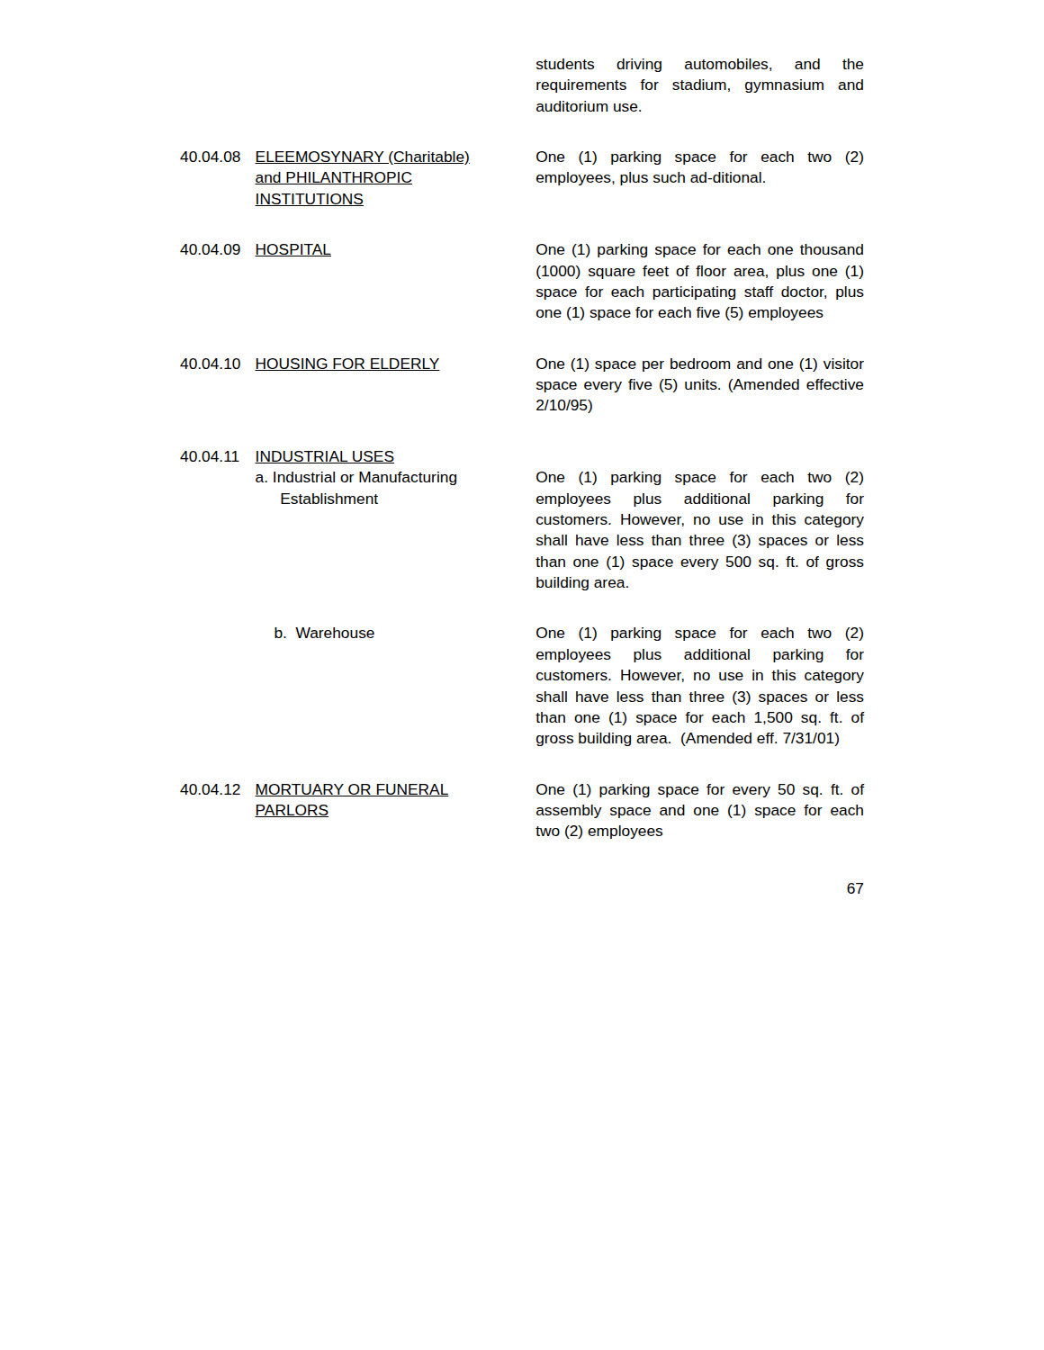| | | students driving automobiles, and the requirements for stadium, gymnasium and auditorium use. |
| 40.04.08 | ELEEMOSYNARY (Charitable) and PHILANTHROPIC INSTITUTIONS | One (1) parking space for each two (2) employees, plus such ad-ditional. |
| 40.04.09 | HOSPITAL | One (1) parking space for each one thousand (1000) square feet of floor area, plus one (1) space for each participating staff doctor, plus one (1) space for each five (5) employees |
| 40.04.10 | HOUSING FOR ELDERLY | One (1) space per bedroom and one (1) visitor space every five (5) units. (Amended effective 2/10/95) |
| 40.04.11 | INDUSTRIAL USES a. Industrial or Manufacturing Establishment | One (1) parking space for each two (2) employees plus additional parking for customers. However, no use in this category shall have less than three (3) spaces or less than one (1) space every 500 sq. ft. of gross building area. |
| | b. Warehouse | One (1) parking space for each two (2) employees plus additional parking for customers. However, no use in this category shall have less than three (3) spaces or less than one (1) space for each 1,500 sq. ft. of gross building area. (Amended eff. 7/31/01) |
| 40.04.12 | MORTUARY OR FUNERAL PARLORS | One (1) parking space for every 50 sq. ft. of assembly space and one (1) space for each two (2) employees |
67